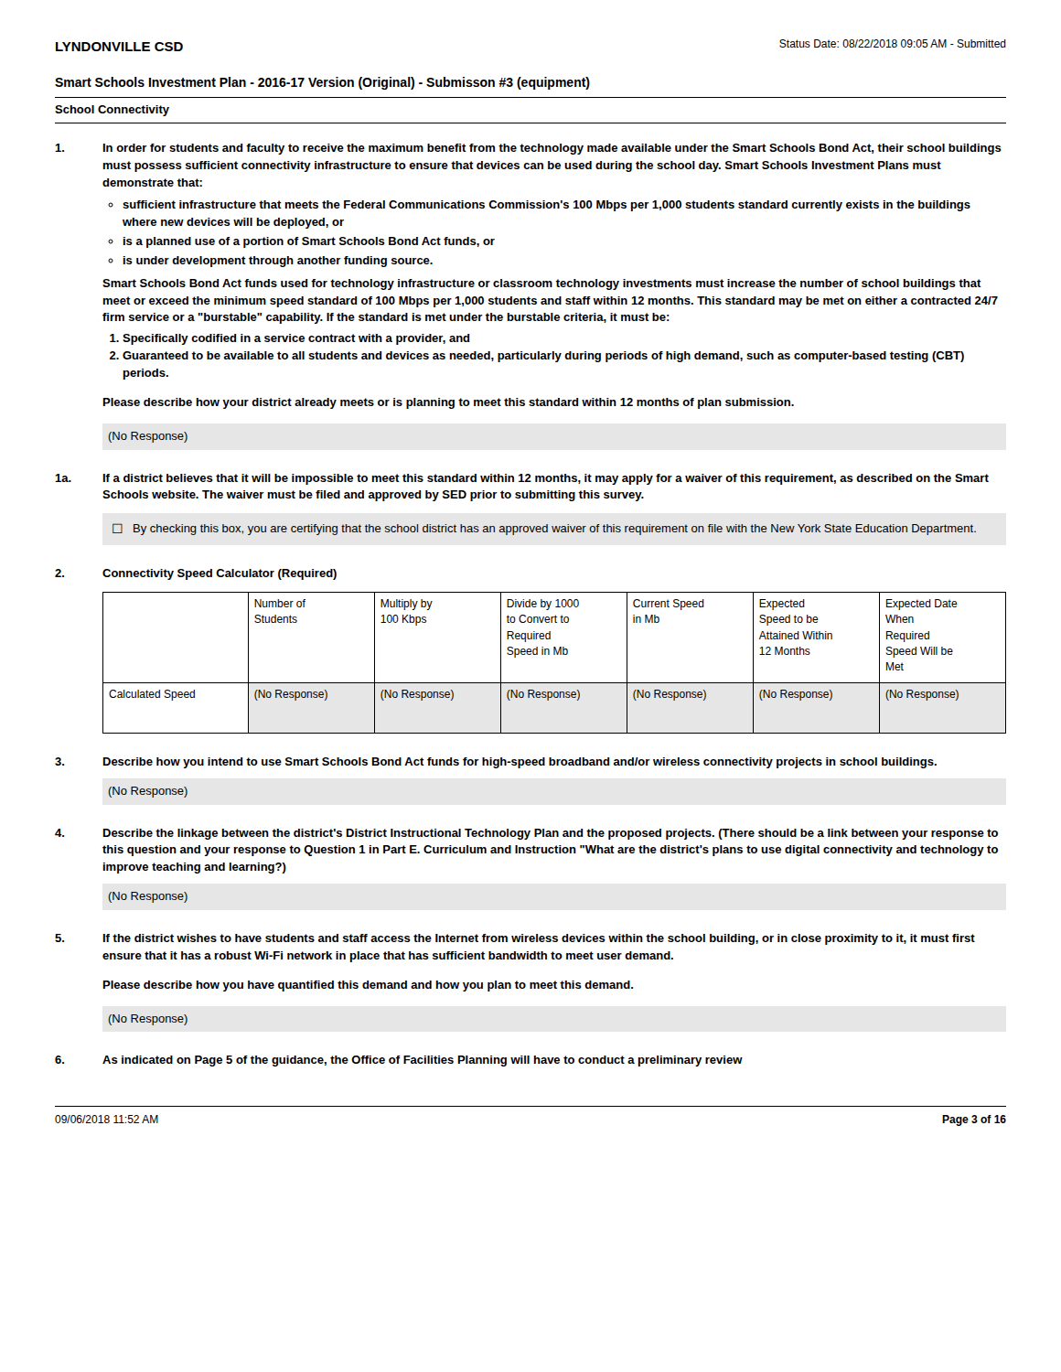LYNDONVILLE CSD
Status Date: 08/22/2018 09:05 AM - Submitted
Smart Schools Investment Plan - 2016-17 Version (Original) - Submisson #3 (equipment)
School Connectivity
1.
In order for students and faculty to receive the maximum benefit from the technology made available under the Smart Schools Bond Act, their school buildings must possess sufficient connectivity infrastructure to ensure that devices can be used during the school day. Smart Schools Investment Plans must demonstrate that:
sufficient infrastructure that meets the Federal Communications Commission's 100 Mbps per 1,000 students standard currently exists in the buildings where new devices will be deployed, or
is a planned use of a portion of Smart Schools Bond Act funds, or
is under development through another funding source.
Smart Schools Bond Act funds used for technology infrastructure or classroom technology investments must increase the number of school buildings that meet or exceed the minimum speed standard of 100 Mbps per 1,000 students and staff within 12 months. This standard may be met on either a contracted 24/7 firm service or a "burstable" capability. If the standard is met under the burstable criteria, it must be:
Specifically codified in a service contract with a provider, and
Guaranteed to be available to all students and devices as needed, particularly during periods of high demand, such as computer-based testing (CBT) periods.
Please describe how your district already meets or is planning to meet this standard within 12 months of plan submission.
(No Response)
1a.
If a district believes that it will be impossible to meet this standard within 12 months, it may apply for a waiver of this requirement, as described on the Smart Schools website. The waiver must be filed and approved by SED prior to submitting this survey.
☐ By checking this box, you are certifying that the school district has an approved waiver of this requirement on file with the New York State Education Department.
2.
Connectivity Speed Calculator (Required)
| | Number of Students | Multiply by 100 Kbps | Divide by 1000 to Convert to Required Speed in Mb | Current Speed in Mb | Expected Speed to be Attained Within 12 Months | Expected Date When Required Speed Will be Met |
| --- | --- | --- | --- | --- | --- | --- |
| Calculated Speed | (No Response) | (No Response) | (No Response) | (No Response) | (No Response) | (No Response) |
3.
Describe how you intend to use Smart Schools Bond Act funds for high-speed broadband and/or wireless connectivity projects in school buildings.
(No Response)
4.
Describe the linkage between the district's District Instructional Technology Plan and the proposed projects. (There should be a link between your response to this question and your response to Question 1 in Part E. Curriculum and Instruction "What are the district's plans to use digital connectivity and technology to improve teaching and learning?)
(No Response)
5.
If the district wishes to have students and staff access the Internet from wireless devices within the school building, or in close proximity to it, it must first ensure that it has a robust Wi-Fi network in place that has sufficient bandwidth to meet user demand.
Please describe how you have quantified this demand and how you plan to meet this demand.
(No Response)
6.
As indicated on Page 5 of the guidance, the Office of Facilities Planning will have to conduct a preliminary review
09/06/2018 11:52 AM
Page 3 of 16